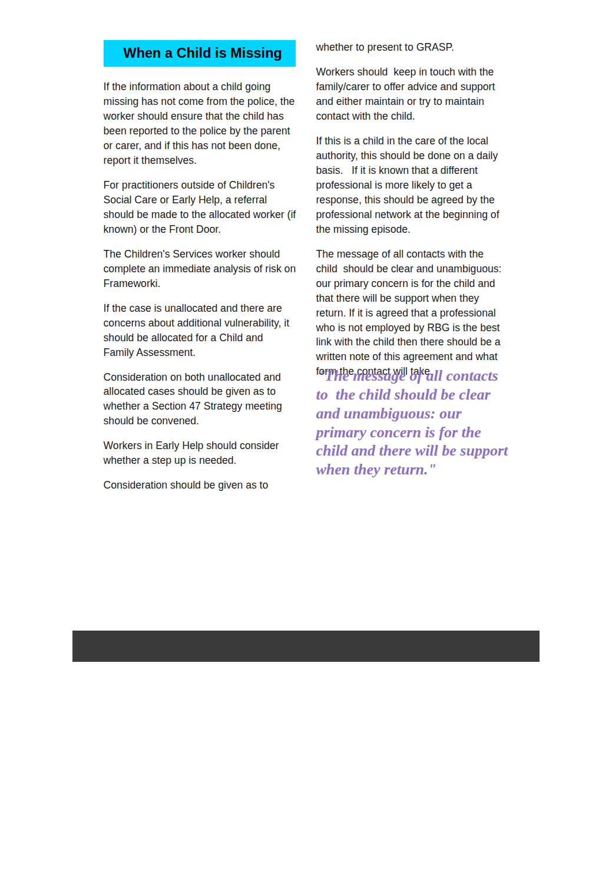When a Child is Missing
If the information about a child going missing has not come from the police, the worker should ensure that the child has been reported to the police by the parent or carer, and if this has not been done, report it themselves.
For practitioners outside of Children's Social Care or Early Help, a referral should be made to the allocated worker (if known) or the Front Door.
The Children's Services worker should complete an immediate analysis of risk on Frameworki.
If the case is unallocated and there are concerns about additional vulnerability, it should be allocated for a Child and Family Assessment.
Consideration on both unallocated and allocated cases should be given as to whether a Section 47 Strategy meeting should be convened.
Workers in Early Help should consider whether a step up is needed.
Consideration should be given as to
whether to present to GRASP.
Workers should keep in touch with the family/carer to offer advice and support and either maintain or try to maintain contact with the child.
If this is a child in the care of the local authority, this should be done on a daily basis. If it is known that a different professional is more likely to get a response, this should be agreed by the professional network at the beginning of the missing episode.
The message of all contacts with the child should be clear and unambiguous: our primary concern is for the child and that there will be support when they return. If it is agreed that a professional who is not employed by RBG is the best link with the child then there should be a written note of this agreement and what form the contact will take.
"The message of all contacts to the child should be clear and unambiguous: our primary concern is for the child and there will be support when they return."
GSCP Version 1.0 August 2019 2